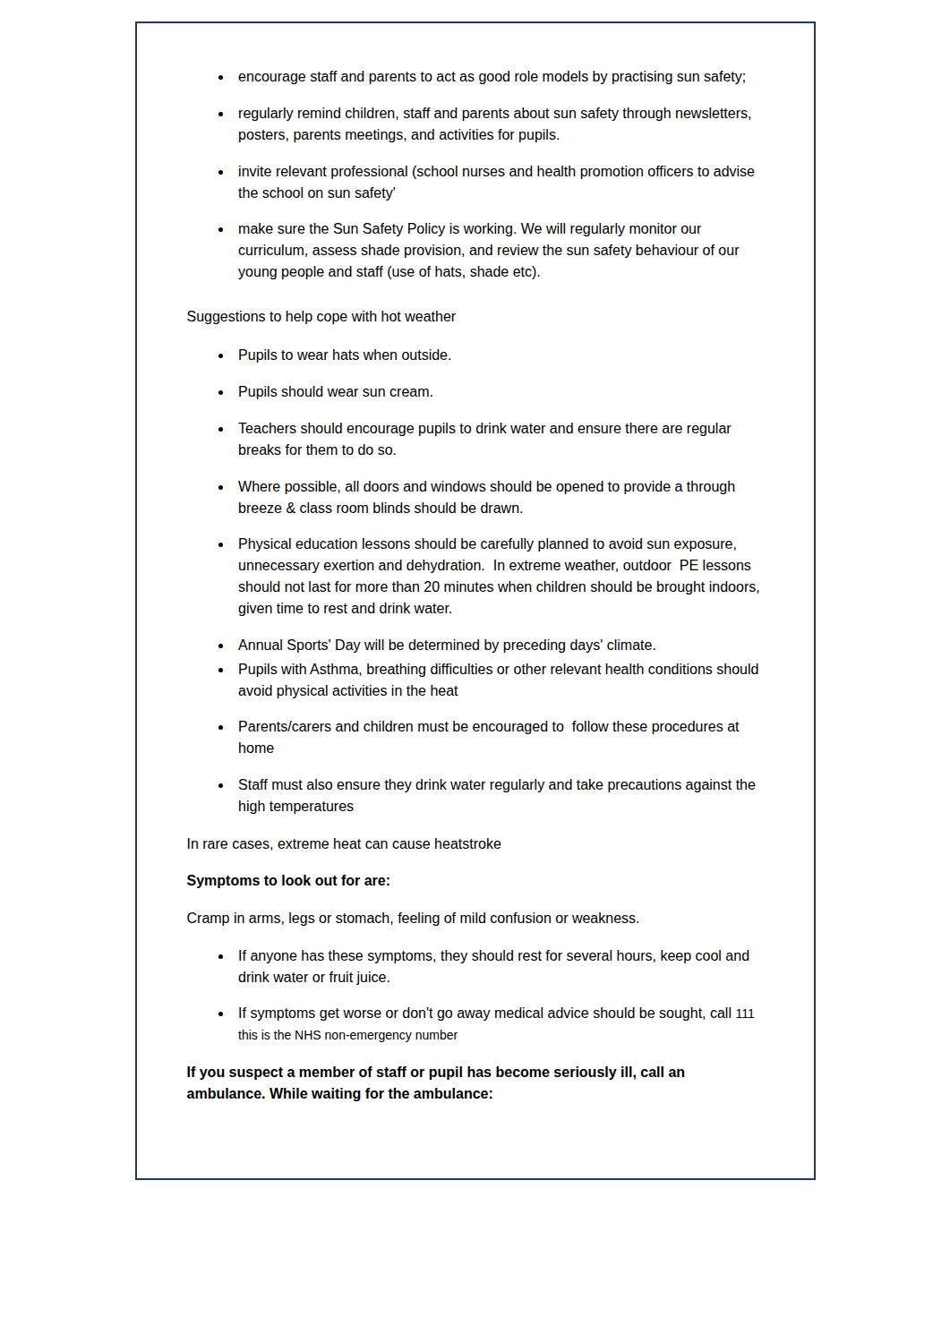encourage staff and parents to act as good role models by practising sun safety;
regularly remind children, staff and parents about sun safety through newsletters, posters, parents meetings, and activities for pupils.
invite relevant professional (school nurses and health promotion officers to advise the school on sun safety'
make sure the Sun Safety Policy is working. We will regularly monitor our curriculum, assess shade provision, and review the sun safety behaviour of our young people and staff (use of hats, shade etc).
Suggestions to help cope with hot weather
Pupils to wear hats when outside.
Pupils should wear sun cream.
Teachers should encourage pupils to drink water and ensure there are regular breaks for them to do so.
Where possible, all doors and windows should be opened to provide a through breeze & class room blinds should be drawn.
Physical education lessons should be carefully planned to avoid sun exposure, unnecessary exertion and dehydration. In extreme weather, outdoor PE lessons should not last for more than 20 minutes when children should be brought indoors, given time to rest and drink water.
Annual Sports' Day will be determined by preceding days' climate.
Pupils with Asthma, breathing difficulties or other relevant health conditions should avoid physical activities in the heat
Parents/carers and children must be encouraged to follow these procedures at home
Staff must also ensure they drink water regularly and take precautions against the high temperatures
In rare cases, extreme heat can cause heatstroke
Symptoms to look out for are:
Cramp in arms, legs or stomach, feeling of mild confusion or weakness.
If anyone has these symptoms, they should rest for several hours, keep cool and drink water or fruit juice.
If symptoms get worse or don't go away medical advice should be sought, call 111 this is the NHS non-emergency number
If you suspect a member of staff or pupil has become seriously ill, call an ambulance. While waiting for the ambulance: